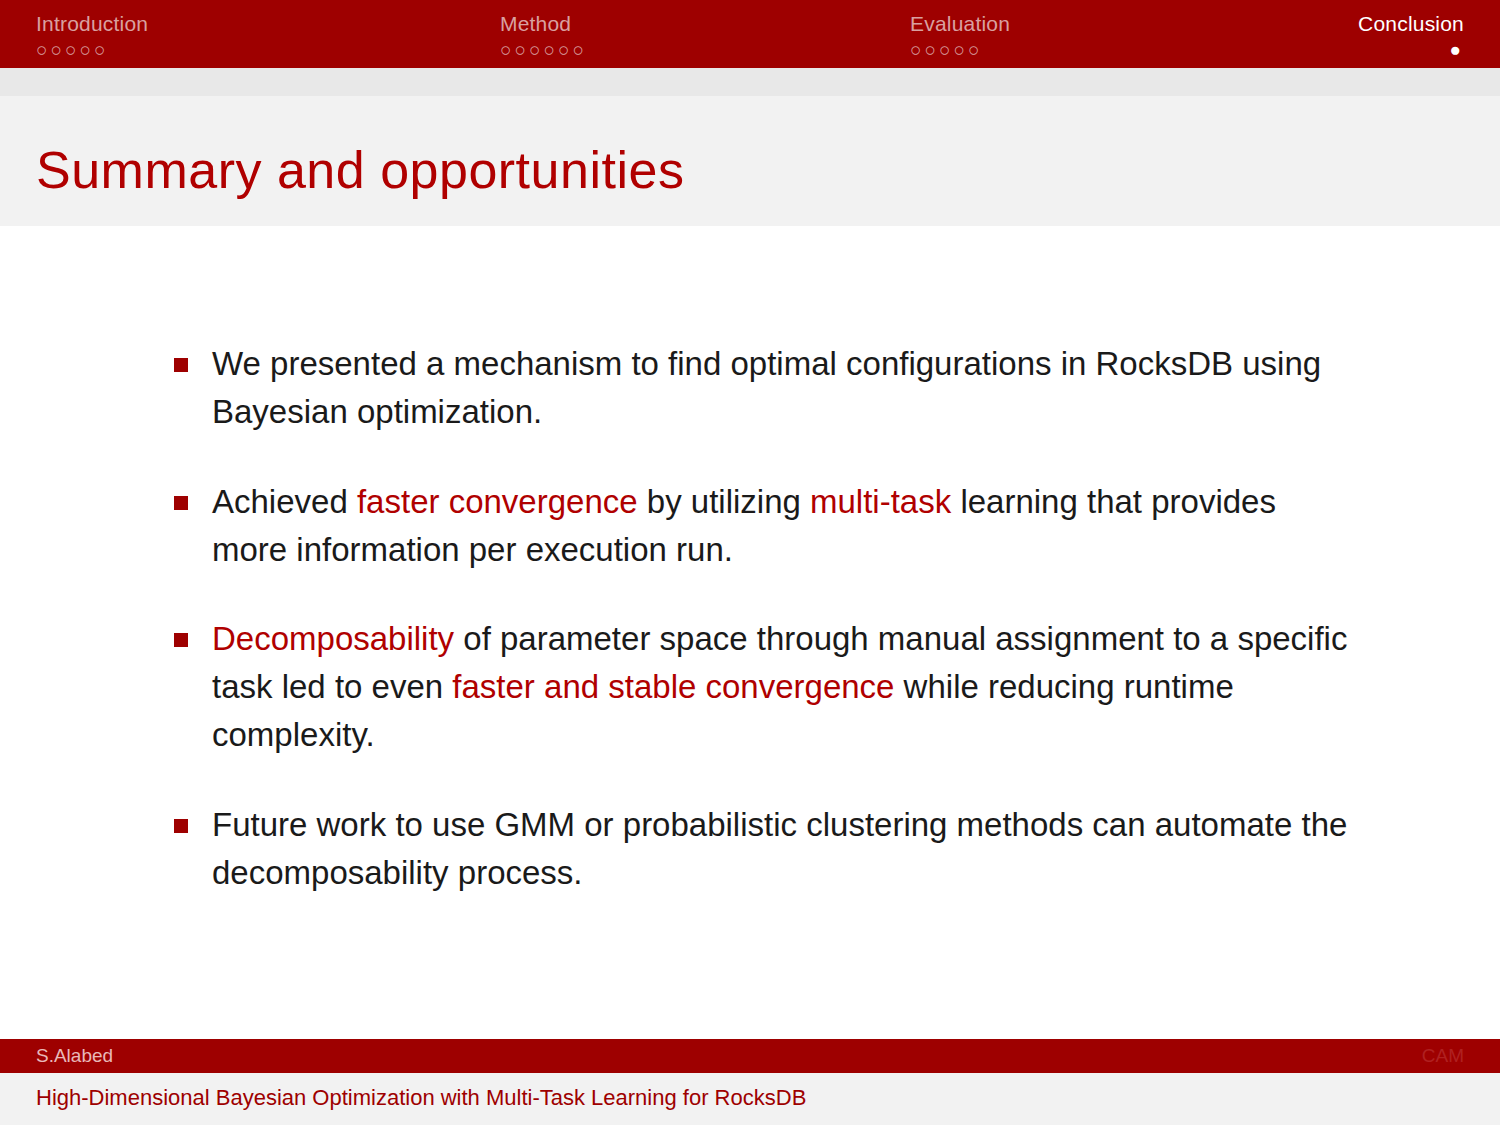Introduction
○○○○○
Method
○○○○○○
Evaluation
○○○○○
Conclusion
●
Summary and opportunities
We presented a mechanism to find optimal configurations in RocksDB using Bayesian optimization.
Achieved faster convergence by utilizing multi-task learning that provides more information per execution run.
Decomposability of parameter space through manual assignment to a specific task led to even faster and stable convergence while reducing runtime complexity.
Future work to use GMM or probabilistic clustering methods can automate the decomposability process.
S.Alabed
CAM
High-Dimensional Bayesian Optimization with Multi-Task Learning for RocksDB